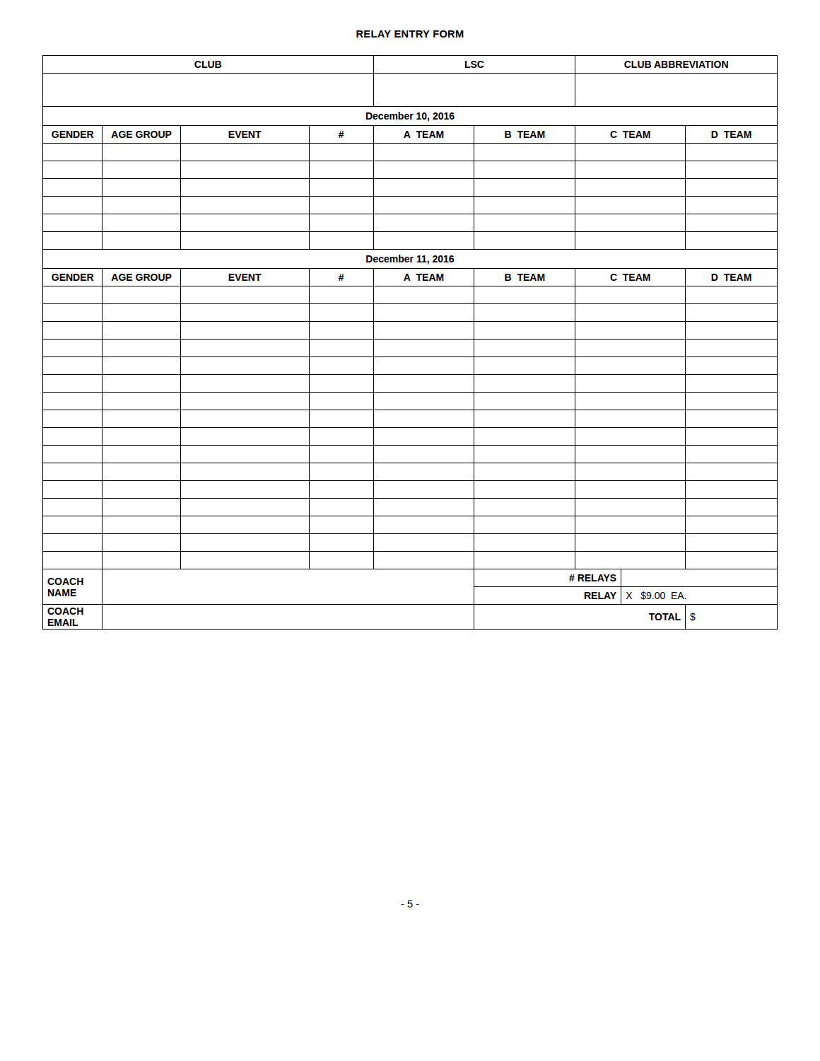RELAY ENTRY FORM
| CLUB | LSC | CLUB ABBREVIATION |
| --- | --- | --- |
| December 10, 2016 |
| GENDER | AGE GROUP | EVENT | # | A TEAM | B TEAM | C TEAM | D TEAM |
| December 11, 2016 |
| GENDER | AGE GROUP | EVENT | # | A TEAM | B TEAM | C TEAM | D TEAM |
| COACH NAME | | # RELAYS | |
| RELAY | X $9.00 EA. |
| COACH EMAIL | | TOTAL | $ |
- 5 -